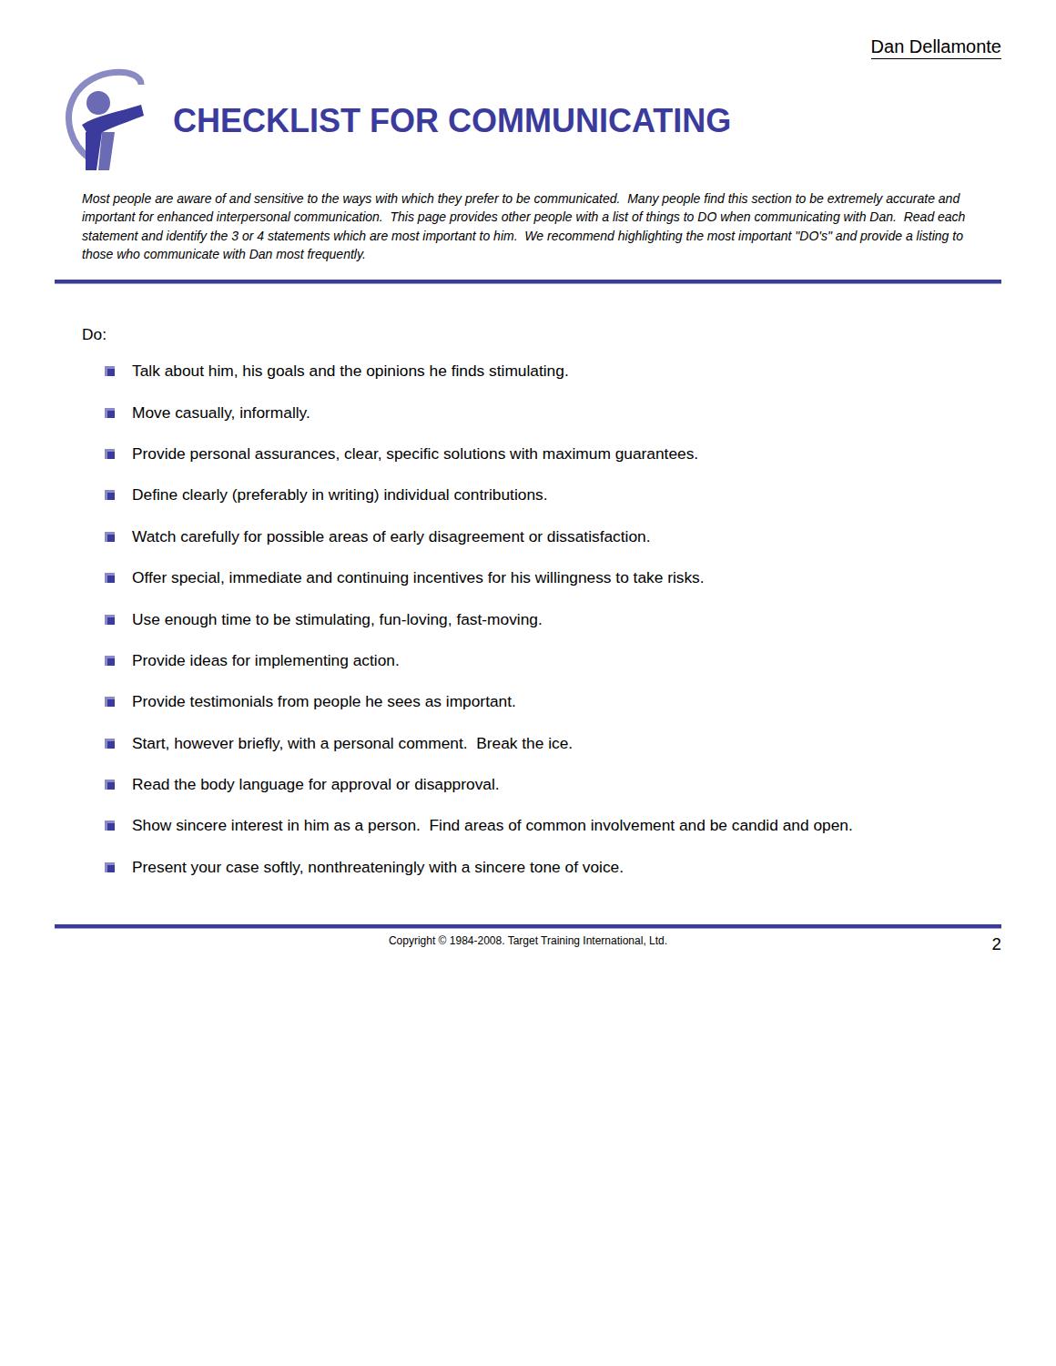Dan Dellamonte
CHECKLIST FOR COMMUNICATING
Most people are aware of and sensitive to the ways with which they prefer to be communicated. Many people find this section to be extremely accurate and important for enhanced interpersonal communication. This page provides other people with a list of things to DO when communicating with Dan. Read each statement and identify the 3 or 4 statements which are most important to him. We recommend highlighting the most important "DO's" and provide a listing to those who communicate with Dan most frequently.
Do:
Talk about him, his goals and the opinions he finds stimulating.
Move casually, informally.
Provide personal assurances, clear, specific solutions with maximum guarantees.
Define clearly (preferably in writing) individual contributions.
Watch carefully for possible areas of early disagreement or dissatisfaction.
Offer special, immediate and continuing incentives for his willingness to take risks.
Use enough time to be stimulating, fun-loving, fast-moving.
Provide ideas for implementing action.
Provide testimonials from people he sees as important.
Start, however briefly, with a personal comment. Break the ice.
Read the body language for approval or disapproval.
Show sincere interest in him as a person. Find areas of common involvement and be candid and open.
Present your case softly, nonthreateningly with a sincere tone of voice.
Copyright © 1984-2008. Target Training International, Ltd. 2